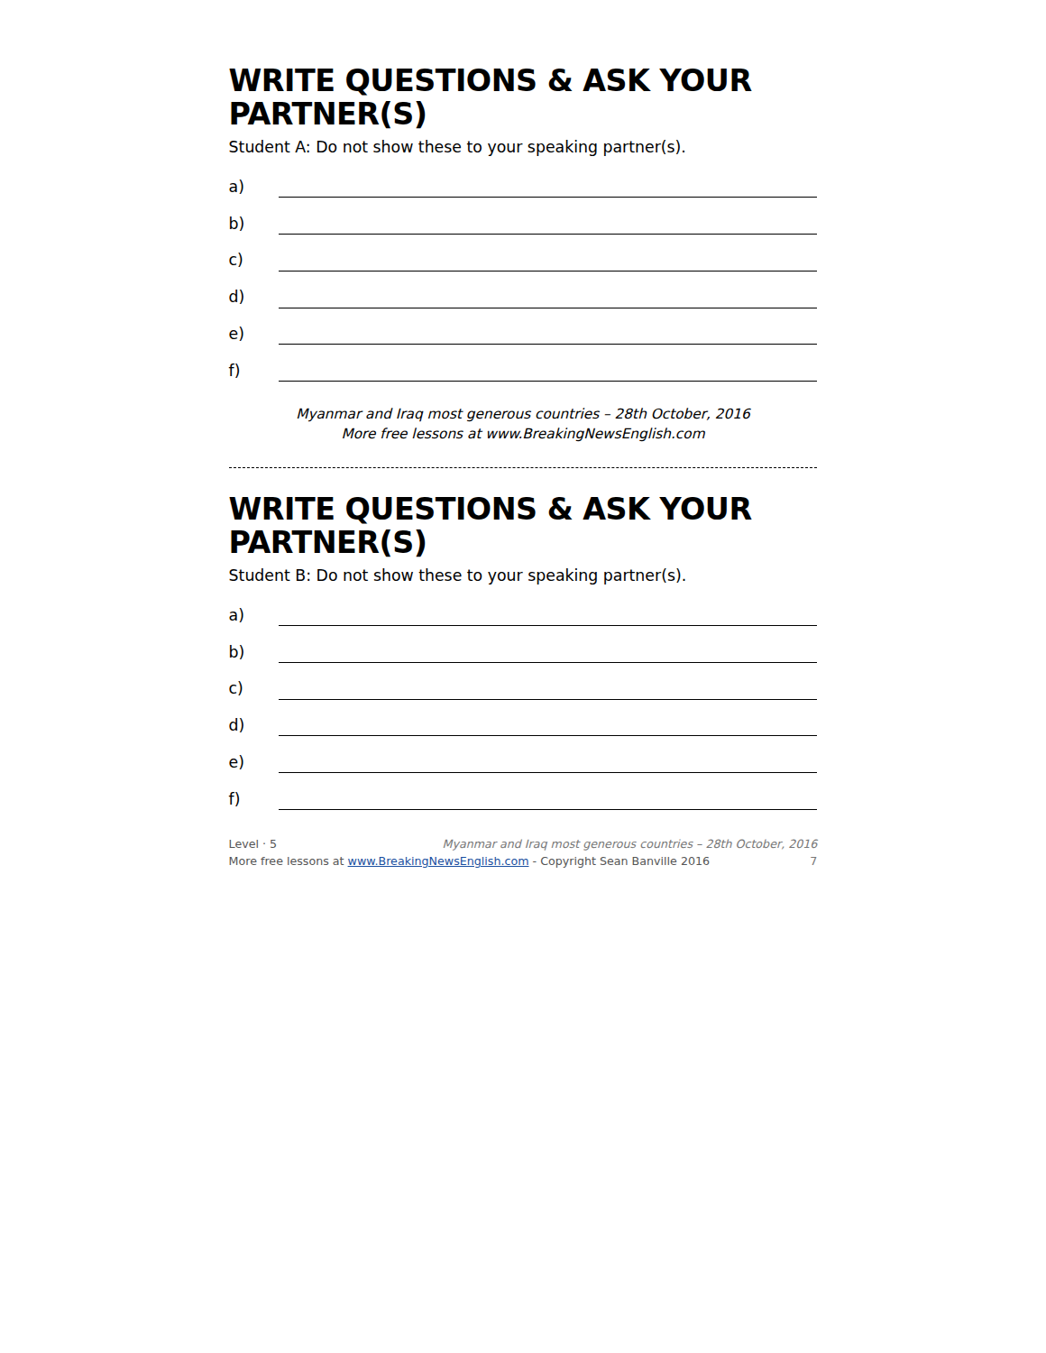WRITE QUESTIONS & ASK YOUR PARTNER(S)
Student A: Do not show these to your speaking partner(s).
a)
b)
c)
d)
e)
f)
Myanmar and Iraq most generous countries – 28th October, 2016
More free lessons at www.BreakingNewsEnglish.com
WRITE QUESTIONS & ASK YOUR PARTNER(S)
Student B: Do not show these to your speaking partner(s).
a)
b)
c)
d)
e)
f)
Level · 5 Myanmar and Iraq most generous countries – 28th October, 2016
More free lessons at www.BreakingNewsEnglish.com - Copyright Sean Banville 2016 7